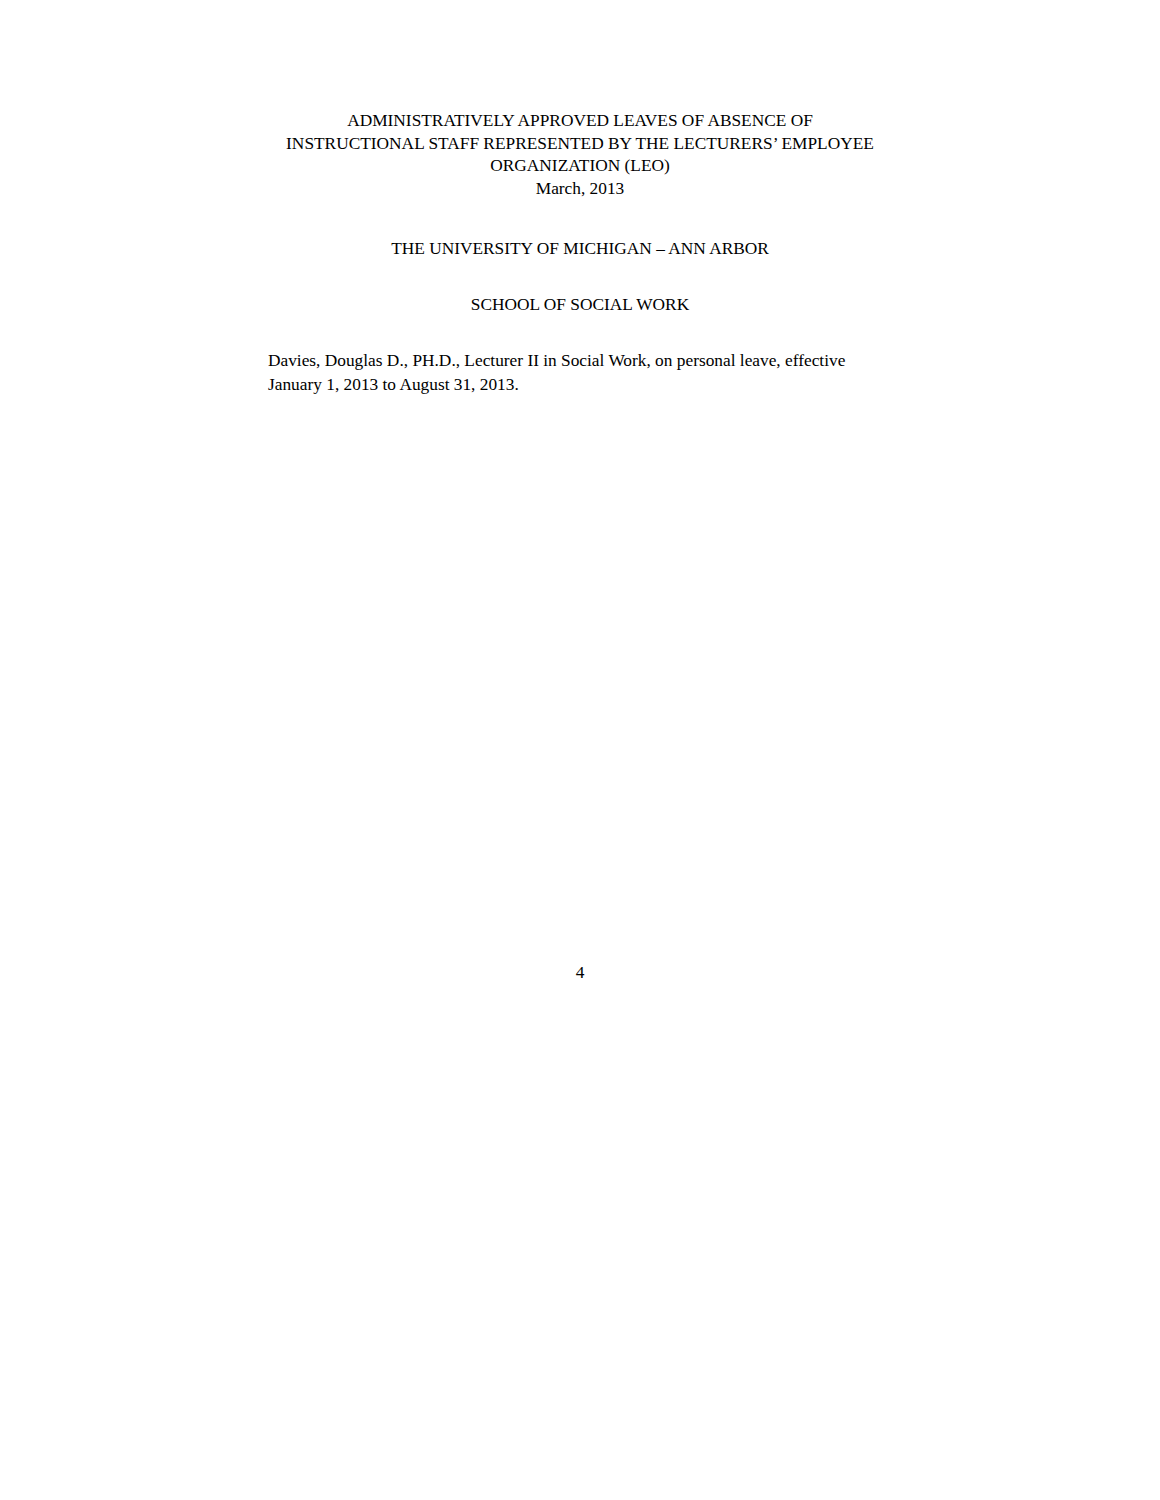Administratively Approved Leaves of Absence of
Instructional Staff Represented by the Lecturers’ Employee
Organization (LEO)
March, 2013
The University of Michigan – Ann Arbor
School of Social Work
Davies, Douglas D., PH.D., Lecturer II in Social Work, on personal leave, effective January 1, 2013 to August 31, 2013.
4